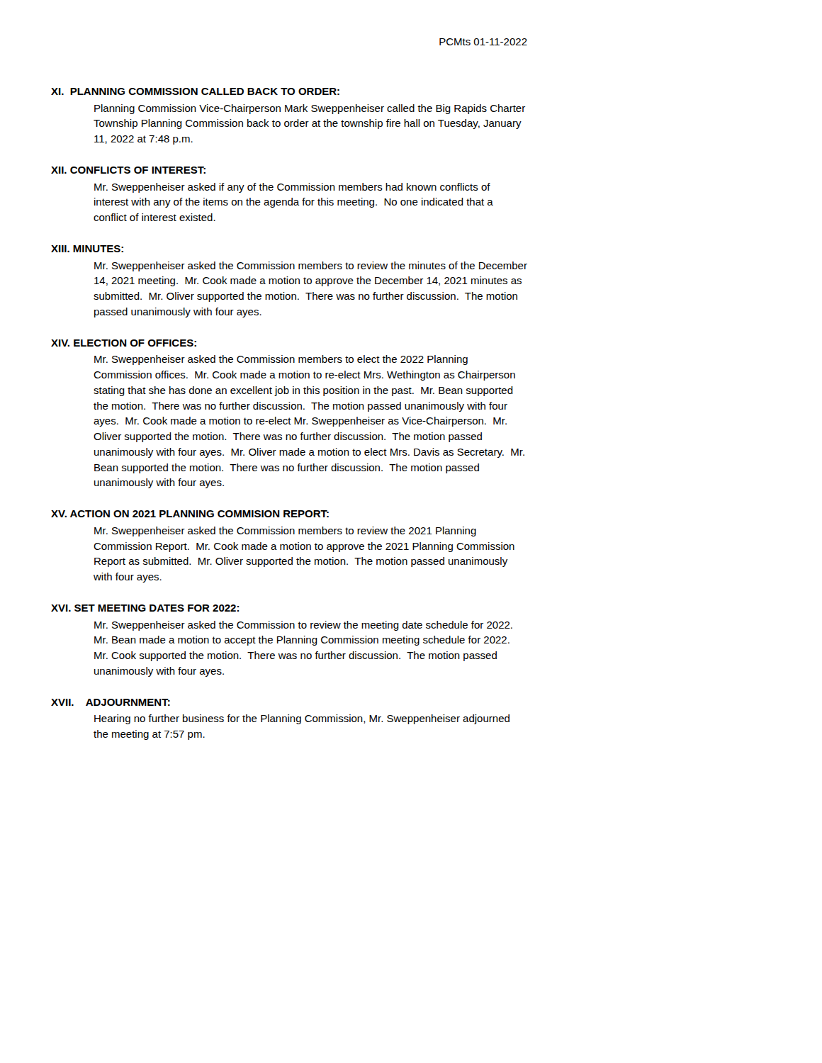PCMts 01-11-2022
XI. PLANNING COMMISSION CALLED BACK TO ORDER:
Planning Commission Vice-Chairperson Mark Sweppenheiser called the Big Rapids Charter Township Planning Commission back to order at the township fire hall on Tuesday, January 11, 2022 at 7:48 p.m.
XII. CONFLICTS OF INTEREST:
Mr. Sweppenheiser asked if any of the Commission members had known conflicts of interest with any of the items on the agenda for this meeting. No one indicated that a conflict of interest existed.
XIII. MINUTES:
Mr. Sweppenheiser asked the Commission members to review the minutes of the December 14, 2021 meeting. Mr. Cook made a motion to approve the December 14, 2021 minutes as submitted. Mr. Oliver supported the motion. There was no further discussion. The motion passed unanimously with four ayes.
XIV. ELECTION OF OFFICES:
Mr. Sweppenheiser asked the Commission members to elect the 2022 Planning Commission offices. Mr. Cook made a motion to re-elect Mrs. Wethington as Chairperson stating that she has done an excellent job in this position in the past. Mr. Bean supported the motion. There was no further discussion. The motion passed unanimously with four ayes. Mr. Cook made a motion to re-elect Mr. Sweppenheiser as Vice-Chairperson. Mr. Oliver supported the motion. There was no further discussion. The motion passed unanimously with four ayes. Mr. Oliver made a motion to elect Mrs. Davis as Secretary. Mr. Bean supported the motion. There was no further discussion. The motion passed unanimously with four ayes.
XV. ACTION ON 2021 PLANNING COMMISION REPORT:
Mr. Sweppenheiser asked the Commission members to review the 2021 Planning Commission Report. Mr. Cook made a motion to approve the 2021 Planning Commission Report as submitted. Mr. Oliver supported the motion. The motion passed unanimously with four ayes.
XVI. SET MEETING DATES FOR 2022:
Mr. Sweppenheiser asked the Commission to review the meeting date schedule for 2022. Mr. Bean made a motion to accept the Planning Commission meeting schedule for 2022. Mr. Cook supported the motion. There was no further discussion. The motion passed unanimously with four ayes.
XVII. ADJOURNMENT:
Hearing no further business for the Planning Commission, Mr. Sweppenheiser adjourned the meeting at 7:57 pm.